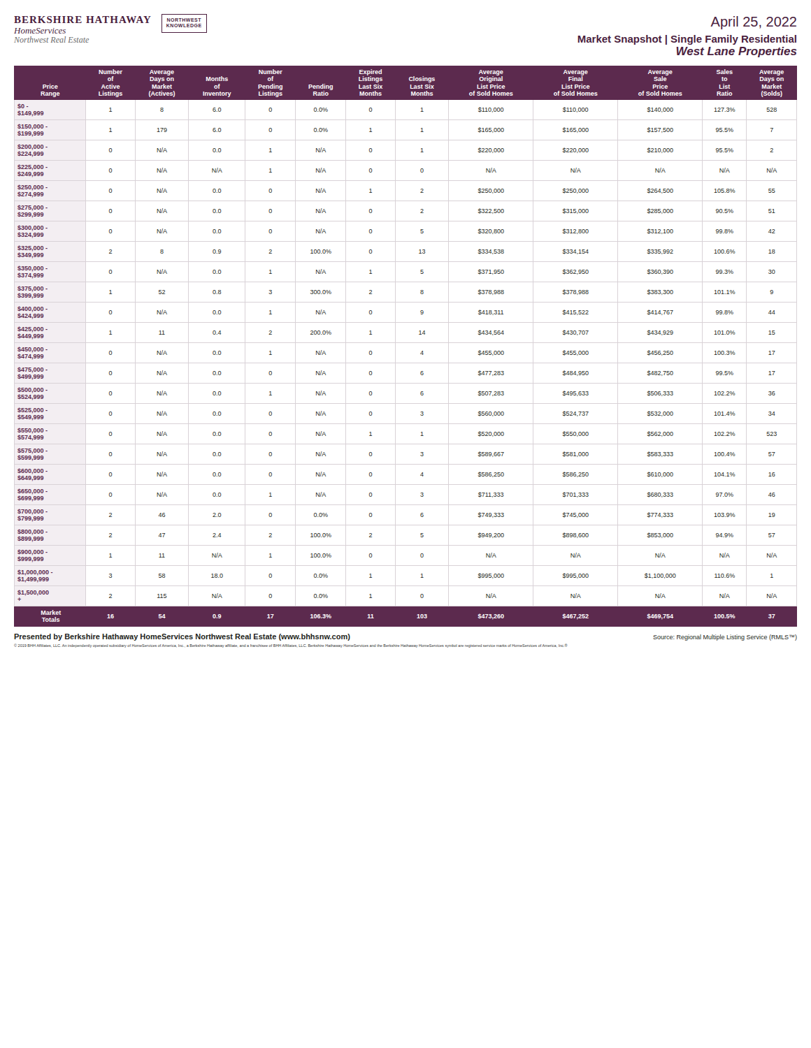BERKSHIRE HATHAWAY
HomeServices
Northwest Real Estate
NORTHWEST
KNOWLEDGE
April 25, 2022
Market Snapshot | Single Family Residential
West Lane Properties
| Price Range | Number of Active Listings | Average Days on Market (Actives) | Months of Inventory | Number of Pending Listings | Pending Ratio | Expired Listings Last Six Months | Closings Last Six Months | Average Original List Price of Sold Homes | Average Final List Price of Sold Homes | Average Sale Price of Sold Homes | Sales to List Ratio | Average Days on Market (Solds) |
| --- | --- | --- | --- | --- | --- | --- | --- | --- | --- | --- | --- | --- |
| $0 - $149,999 | 1 | 8 | 6.0 | 0 | 0.0% | 0 | 1 | $110,000 | $110,000 | $140,000 | 127.3% | 528 |
| $150,000 - $199,999 | 1 | 179 | 6.0 | 0 | 0.0% | 1 | 1 | $165,000 | $165,000 | $157,500 | 95.5% | 7 |
| $200,000 - $224,999 | 0 | N/A | 0.0 | 1 | N/A | 0 | 1 | $220,000 | $220,000 | $210,000 | 95.5% | 2 |
| $225,000 - $249,999 | 0 | N/A | N/A | 1 | N/A | 0 | 0 | N/A | N/A | N/A | N/A | N/A |
| $250,000 - $274,999 | 0 | N/A | 0.0 | 0 | N/A | 1 | 2 | $250,000 | $250,000 | $264,500 | 105.8% | 55 |
| $275,000 - $299,999 | 0 | N/A | 0.0 | 0 | N/A | 0 | 2 | $322,500 | $315,000 | $285,000 | 90.5% | 51 |
| $300,000 - $324,999 | 0 | N/A | 0.0 | 0 | N/A | 0 | 5 | $320,800 | $312,800 | $312,100 | 99.8% | 42 |
| $325,000 - $349,999 | 2 | 8 | 0.9 | 2 | 100.0% | 0 | 13 | $334,538 | $334,154 | $335,992 | 100.6% | 18 |
| $350,000 - $374,999 | 0 | N/A | 0.0 | 1 | N/A | 1 | 5 | $371,950 | $362,950 | $360,390 | 99.3% | 30 |
| $375,000 - $399,999 | 1 | 52 | 0.8 | 3 | 300.0% | 2 | 8 | $378,988 | $378,988 | $383,300 | 101.1% | 9 |
| $400,000 - $424,999 | 0 | N/A | 0.0 | 1 | N/A | 0 | 9 | $418,311 | $415,522 | $414,767 | 99.8% | 44 |
| $425,000 - $449,999 | 1 | 11 | 0.4 | 2 | 200.0% | 1 | 14 | $434,564 | $430,707 | $434,929 | 101.0% | 15 |
| $450,000 - $474,999 | 0 | N/A | 0.0 | 1 | N/A | 0 | 4 | $455,000 | $455,000 | $456,250 | 100.3% | 17 |
| $475,000 - $499,999 | 0 | N/A | 0.0 | 0 | N/A | 0 | 6 | $477,283 | $484,950 | $482,750 | 99.5% | 17 |
| $500,000 - $524,999 | 0 | N/A | 0.0 | 1 | N/A | 0 | 6 | $507,283 | $495,633 | $506,333 | 102.2% | 36 |
| $525,000 - $549,999 | 0 | N/A | 0.0 | 0 | N/A | 0 | 3 | $560,000 | $524,737 | $532,000 | 101.4% | 34 |
| $550,000 - $574,999 | 0 | N/A | 0.0 | 0 | N/A | 1 | 1 | $520,000 | $550,000 | $562,000 | 102.2% | 523 |
| $575,000 - $599,999 | 0 | N/A | 0.0 | 0 | N/A | 0 | 3 | $589,667 | $581,000 | $583,333 | 100.4% | 57 |
| $600,000 - $649,999 | 0 | N/A | 0.0 | 0 | N/A | 0 | 4 | $586,250 | $586,250 | $610,000 | 104.1% | 16 |
| $650,000 - $699,999 | 0 | N/A | 0.0 | 1 | N/A | 0 | 3 | $711,333 | $701,333 | $680,333 | 97.0% | 46 |
| $700,000 - $799,999 | 2 | 46 | 2.0 | 0 | 0.0% | 0 | 6 | $749,333 | $745,000 | $774,333 | 103.9% | 19 |
| $800,000 - $899,999 | 2 | 47 | 2.4 | 2 | 100.0% | 2 | 5 | $949,200 | $898,600 | $853,000 | 94.9% | 57 |
| $900,000 - $999,999 | 1 | 11 | N/A | 1 | 100.0% | 0 | 0 | N/A | N/A | N/A | N/A | N/A |
| $1,000,000 - $1,499,999 | 3 | 58 | 18.0 | 0 | 0.0% | 1 | 1 | $995,000 | $995,000 | $1,100,000 | 110.6% | 1 |
| $1,500,000 + | 2 | 115 | N/A | 0 | 0.0% | 1 | 0 | N/A | N/A | N/A | N/A | N/A |
| Market Totals | 16 | 54 | 0.9 | 17 | 106.3% | 11 | 103 | $473,260 | $467,252 | $469,754 | 100.5% | 37 |
Presented by Berkshire Hathaway HomeServices Northwest Real Estate (www.bhhsnw.com)
Source: Regional Multiple Listing Service (RMLS™)
© 2019 BHH Affiliates, LLC. An independently operated subsidiary of HomeServices of America, Inc., a Berkshire Hathaway affiliate, and a franchisee of BHH Affiliates, LLC. Berkshire Hathaway HomeServices and the Berkshire Hathaway HomeServices symbol are registered service marks of HomeServices of America, Inc.®